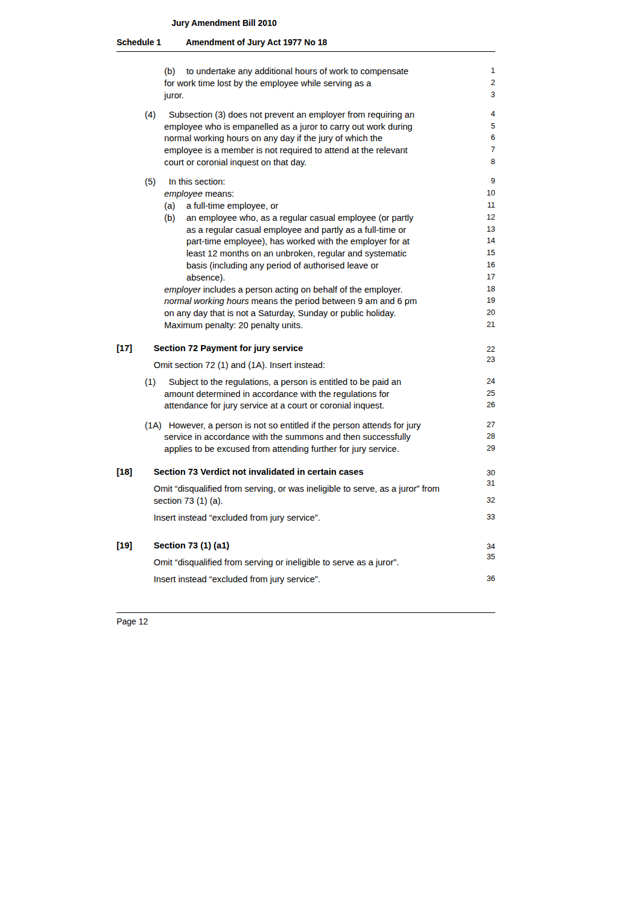Jury Amendment Bill 2010
Schedule 1 Amendment of Jury Act 1977 No 18
| (b) to undertake any additional hours of work to compensate | 1 |
| for work time lost by the employee while serving as a | 2 |
| juror. | 3 |
| (4) Subsection (3) does not prevent an employer from requiring an | 4 |
| employee who is empanelled as a juror to carry out work during | 5 |
| normal working hours on any day if the jury of which the | 6 |
| employee is a member is not required to attend at the relevant | 7 |
| court or coronial inquest on that day. | 8 |
| (5) In this section: | 9 |
| employee means: | 10 |
| (a) a full-time employee, or | 11 |
| (b) an employee who, as a regular casual employee (or partly | 12 |
| as a regular casual employee and partly as a full-time or | 13 |
| part-time employee), has worked with the employer for at | 14 |
| least 12 months on an unbroken, regular and systematic | 15 |
| basis (including any period of authorised leave or | 16 |
| absence). | 17 |
| employer includes a person acting on behalf of the employer. | 18 |
| normal working hours means the period between 9 am and 6 pm | 19 |
| on any day that is not a Saturday, Sunday or public holiday. | 20 |
| Maximum penalty: 20 penalty units. | 21 |
| [17] Section 72 Payment for jury service | 22 |
| Omit section 72 (1) and (1A). Insert instead: | 23 |
| (1) Subject to the regulations, a person is entitled to be paid an | 24 |
| amount determined in accordance with the regulations for | 25 |
| attendance for jury service at a court or coronial inquest. | 26 |
| (1A) However, a person is not so entitled if the person attends for jury | 27 |
| service in accordance with the summons and then successfully | 28 |
| applies to be excused from attending further for jury service. | 29 |
| [18] Section 73 Verdict not invalidated in certain cases | 30 |
| Omit “disqualified from serving, or was ineligible to serve, as a juror” from | 31 |
| section 73 (1) (a). | 32 |
| Insert instead “excluded from jury service”. | 33 |
| [19] Section 73 (1) (a1) | 34 |
| Omit “disqualified from serving or ineligible to serve as a juror”. | 35 |
| Insert instead “excluded from jury service”. | 36 |
Page 12